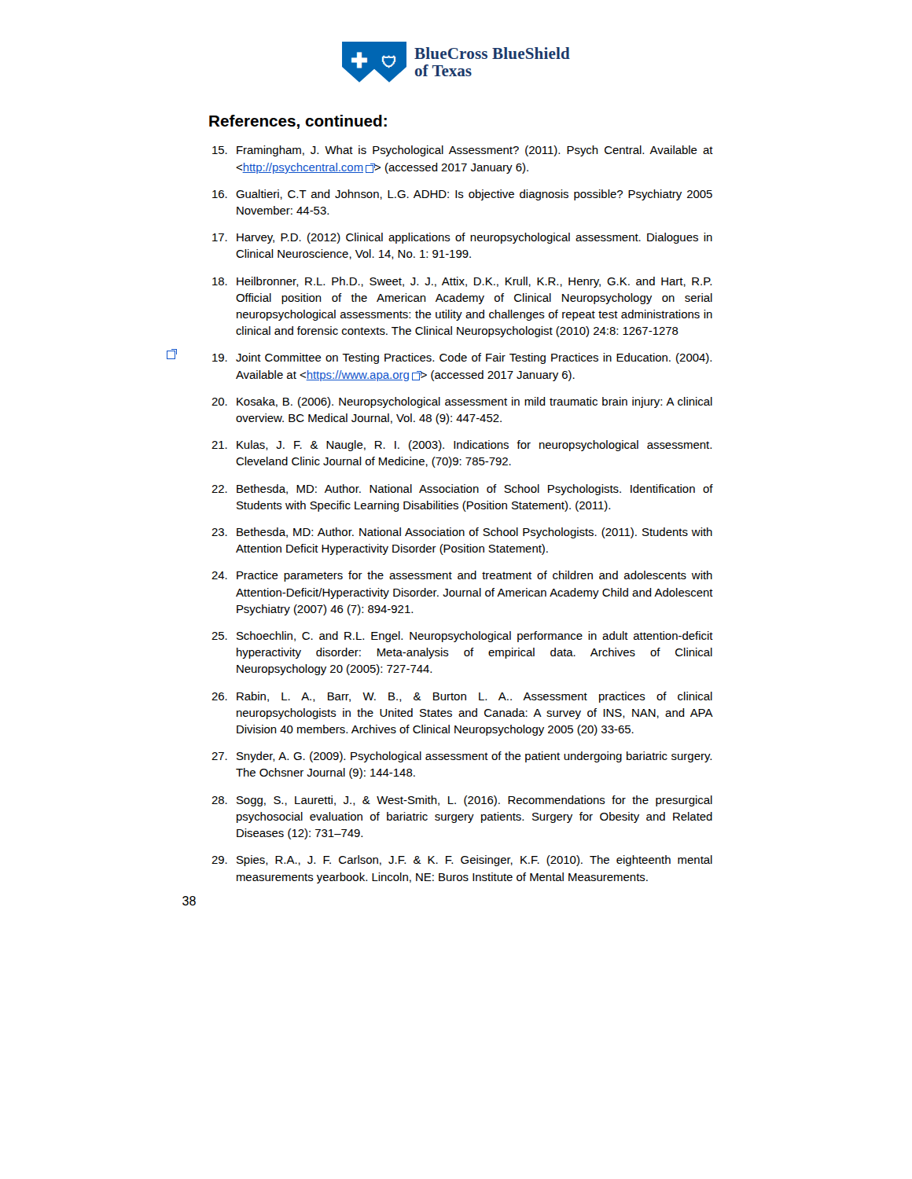BlueCross BlueShield
of Texas
References, continued:
Framingham, J. What is Psychological Assessment? (2011). Psych Central. Available at <http://psychcentral.com > (accessed 2017 January 6).
Gualtieri, C.T and Johnson, L.G. ADHD: Is objective diagnosis possible? Psychiatry 2005 November: 44-53.
Harvey, P.D. (2012) Clinical applications of neuropsychological assessment. Dialogues in Clinical Neuroscience, Vol. 14, No. 1: 91-199.
Heilbronner, R.L. Ph.D., Sweet, J. J., Attix, D.K., Krull, K.R., Henry, G.K. and Hart, R.P. Official position of the American Academy of Clinical Neuropsychology on serial neuropsychological assessments: the utility and challenges of repeat test administrations in clinical and forensic contexts. The Clinical Neuropsychologist (2010) 24:8: 1267-1278
Joint Committee on Testing Practices. Code of Fair Testing Practices in Education. (2004). Available at <https://www.apa.org > (accessed 2017 January 6).
Kosaka, B. (2006). Neuropsychological assessment in mild traumatic brain injury: A clinical overview. BC Medical Journal, Vol. 48 (9): 447-452.
Kulas, J. F. & Naugle, R. I. (2003). Indications for neuropsychological assessment. Cleveland Clinic Journal of Medicine, (70)9: 785-792.
Bethesda, MD: Author. National Association of School Psychologists. Identification of Students with Specific Learning Disabilities (Position Statement). (2011).
Bethesda, MD: Author. National Association of School Psychologists. (2011). Students with Attention Deficit Hyperactivity Disorder (Position Statement).
Practice parameters for the assessment and treatment of children and adolescents with Attention-Deficit/Hyperactivity Disorder. Journal of American Academy Child and Adolescent Psychiatry (2007) 46 (7): 894-921.
Schoechlin, C. and R.L. Engel. Neuropsychological performance in adult attention-deficit hyperactivity disorder: Meta-analysis of empirical data. Archives of Clinical Neuropsychology 20 (2005): 727-744.
Rabin, L. A., Barr, W. B., & Burton L. A.. Assessment practices of clinical neuropsychologists in the United States and Canada: A survey of INS, NAN, and APA Division 40 members. Archives of Clinical Neuropsychology 2005 (20) 33-65.
Snyder, A. G. (2009). Psychological assessment of the patient undergoing bariatric surgery. The Ochsner Journal (9): 144-148.
Sogg, S., Lauretti, J., & West-Smith, L. (2016). Recommendations for the presurgical psychosocial evaluation of bariatric surgery patients. Surgery for Obesity and Related Diseases (12): 731–749.
Spies, R.A., J. F. Carlson, J.F. & K. F. Geisinger, K.F. (2010). The eighteenth mental measurements yearbook. Lincoln, NE: Buros Institute of Mental Measurements.
38